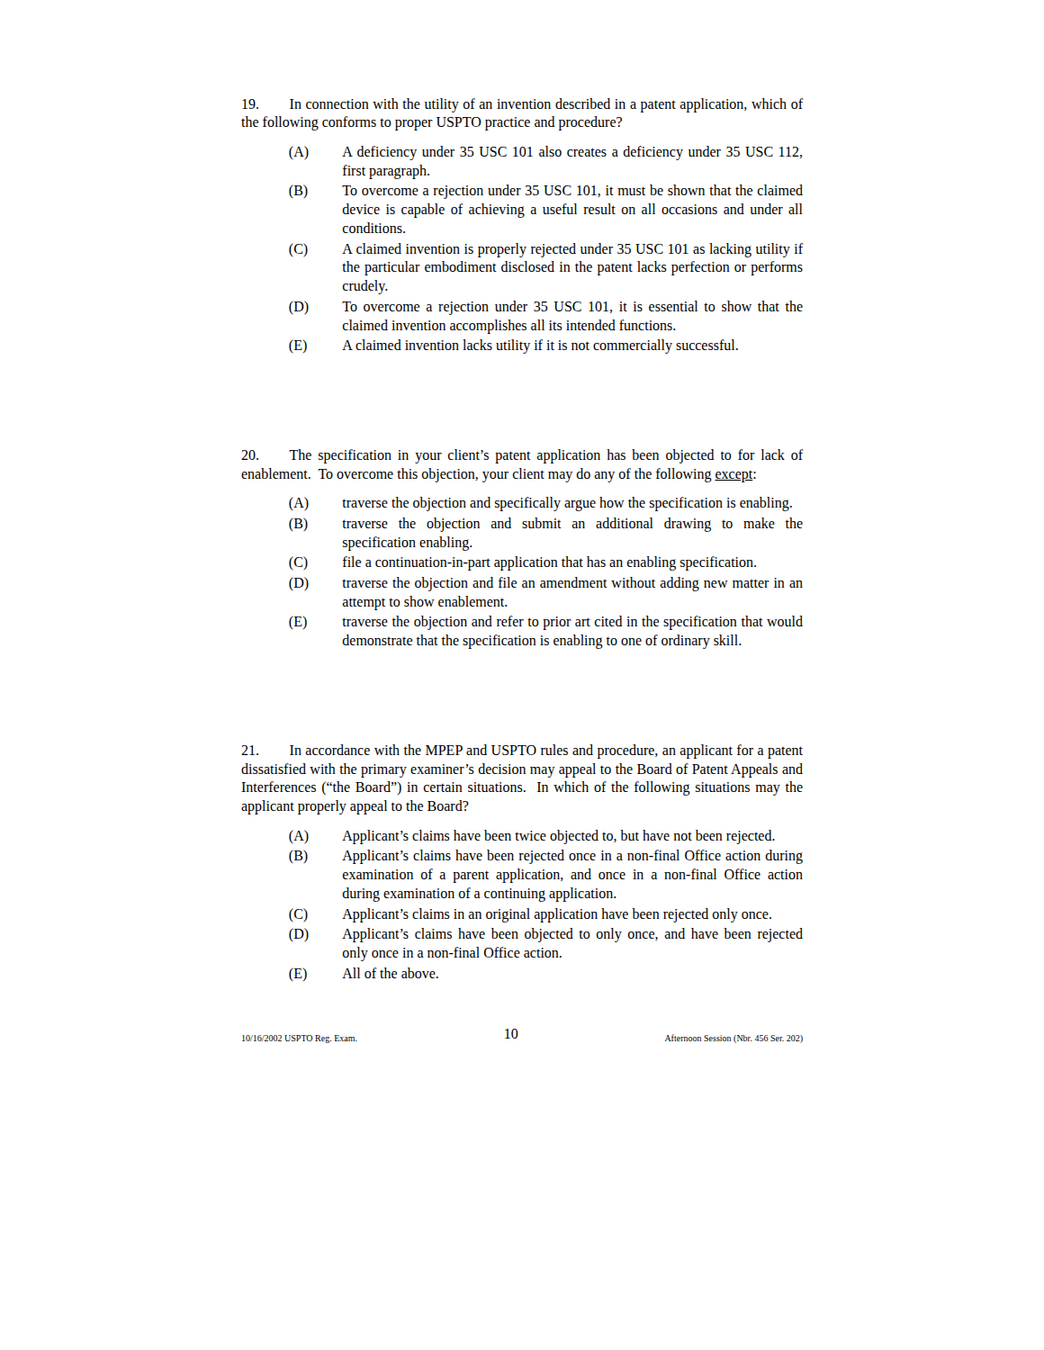19. In connection with the utility of an invention described in a patent application, which of the following conforms to proper USPTO practice and procedure?
(A) A deficiency under 35 USC 101 also creates a deficiency under 35 USC 112, first paragraph.
(B) To overcome a rejection under 35 USC 101, it must be shown that the claimed device is capable of achieving a useful result on all occasions and under all conditions.
(C) A claimed invention is properly rejected under 35 USC 101 as lacking utility if the particular embodiment disclosed in the patent lacks perfection or performs crudely.
(D) To overcome a rejection under 35 USC 101, it is essential to show that the claimed invention accomplishes all its intended functions.
(E) A claimed invention lacks utility if it is not commercially successful.
20. The specification in your client’s patent application has been objected to for lack of enablement. To overcome this objection, your client may do any of the following except:
(A) traverse the objection and specifically argue how the specification is enabling.
(B) traverse the objection and submit an additional drawing to make the specification enabling.
(C) file a continuation-in-part application that has an enabling specification.
(D) traverse the objection and file an amendment without adding new matter in an attempt to show enablement.
(E) traverse the objection and refer to prior art cited in the specification that would demonstrate that the specification is enabling to one of ordinary skill.
21. In accordance with the MPEP and USPTO rules and procedure, an applicant for a patent dissatisfied with the primary examiner’s decision may appeal to the Board of Patent Appeals and Interferences (“the Board”) in certain situations. In which of the following situations may the applicant properly appeal to the Board?
(A) Applicant’s claims have been twice objected to, but have not been rejected.
(B) Applicant’s claims have been rejected once in a non-final Office action during examination of a parent application, and once in a non-final Office action during examination of a continuing application.
(C) Applicant’s claims in an original application have been rejected only once.
(D) Applicant’s claims have been objected to only once, and have been rejected only once in a non-final Office action.
(E) All of the above.
10/16/2002 USPTO Reg. Exam.
10
Afternoon Session (Nbr. 456 Ser. 202)